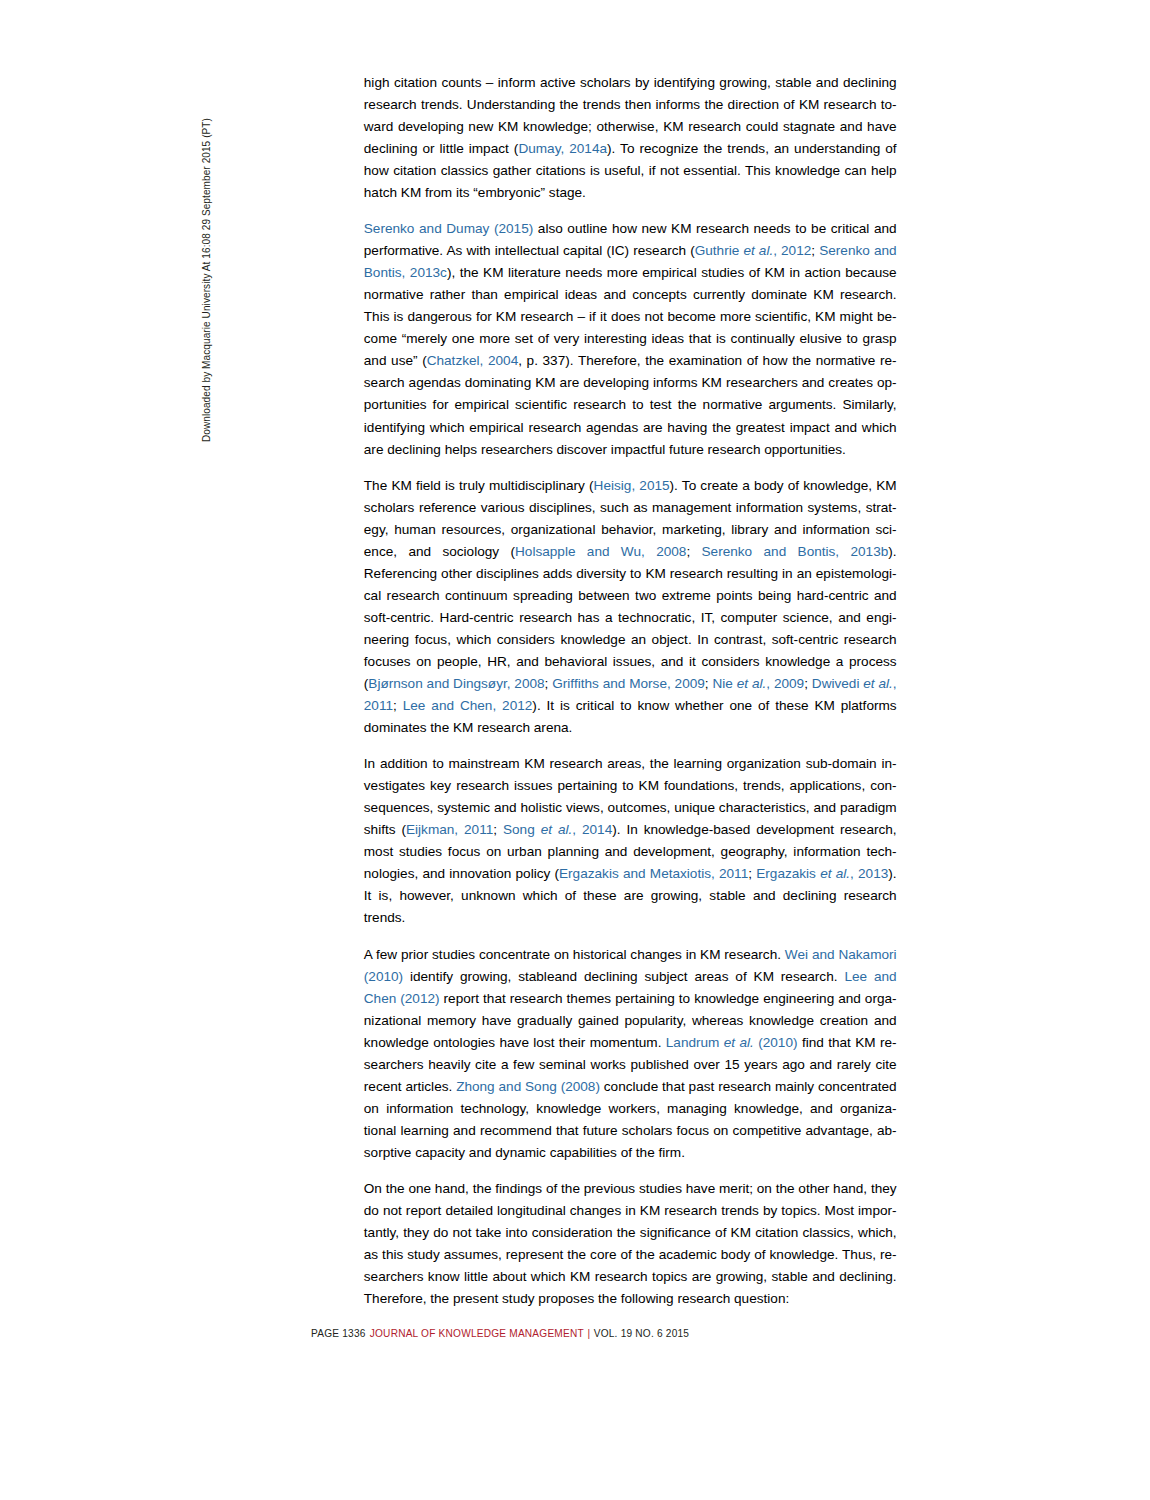Downloaded by Macquarie University At 16:08 29 September 2015 (PT)
high citation counts – inform active scholars by identifying growing, stable and declining research trends. Understanding the trends then informs the direction of KM research toward developing new KM knowledge; otherwise, KM research could stagnate and have declining or little impact (Dumay, 2014a). To recognize the trends, an understanding of how citation classics gather citations is useful, if not essential. This knowledge can help hatch KM from its “embryonic” stage.
Serenko and Dumay (2015) also outline how new KM research needs to be critical and performative. As with intellectual capital (IC) research (Guthrie et al., 2012; Serenko and Bontis, 2013c), the KM literature needs more empirical studies of KM in action because normative rather than empirical ideas and concepts currently dominate KM research. This is dangerous for KM research – if it does not become more scientific, KM might become “merely one more set of very interesting ideas that is continually elusive to grasp and use” (Chatzkel, 2004, p. 337). Therefore, the examination of how the normative research agendas dominating KM are developing informs KM researchers and creates opportunities for empirical scientific research to test the normative arguments. Similarly, identifying which empirical research agendas are having the greatest impact and which are declining helps researchers discover impactful future research opportunities.
The KM field is truly multidisciplinary (Heisig, 2015). To create a body of knowledge, KM scholars reference various disciplines, such as management information systems, strategy, human resources, organizational behavior, marketing, library and information science, and sociology (Holsapple and Wu, 2008; Serenko and Bontis, 2013b). Referencing other disciplines adds diversity to KM research resulting in an epistemological research continuum spreading between two extreme points being hard-centric and soft-centric. Hard-centric research has a technocratic, IT, computer science, and engineering focus, which considers knowledge an object. In contrast, soft-centric research focuses on people, HR, and behavioral issues, and it considers knowledge a process (Bjørnson and Dingsøyr, 2008; Griffiths and Morse, 2009; Nie et al., 2009; Dwivedi et al., 2011; Lee and Chen, 2012). It is critical to know whether one of these KM platforms dominates the KM research arena.
In addition to mainstream KM research areas, the learning organization sub-domain investigates key research issues pertaining to KM foundations, trends, applications, consequences, systemic and holistic views, outcomes, unique characteristics, and paradigm shifts (Eijkman, 2011; Song et al., 2014). In knowledge-based development research, most studies focus on urban planning and development, geography, information technologies, and innovation policy (Ergazakis and Metaxiotis, 2011; Ergazakis et al., 2013). It is, however, unknown which of these are growing, stable and declining research trends.
A few prior studies concentrate on historical changes in KM research. Wei and Nakamori (2010) identify growing, stableand declining subject areas of KM research. Lee and Chen (2012) report that research themes pertaining to knowledge engineering and organizational memory have gradually gained popularity, whereas knowledge creation and knowledge ontologies have lost their momentum. Landrum et al. (2010) find that KM researchers heavily cite a few seminal works published over 15 years ago and rarely cite recent articles. Zhong and Song (2008) conclude that past research mainly concentrated on information technology, knowledge workers, managing knowledge, and organizational learning and recommend that future scholars focus on competitive advantage, absorptive capacity and dynamic capabilities of the firm.
On the one hand, the findings of the previous studies have merit; on the other hand, they do not report detailed longitudinal changes in KM research trends by topics. Most importantly, they do not take into consideration the significance of KM citation classics, which, as this study assumes, represent the core of the academic body of knowledge. Thus, researchers know little about which KM research topics are growing, stable and declining. Therefore, the present study proposes the following research question:
PAGE 1336 JOURNAL OF KNOWLEDGE MANAGEMENT|VOL. 19 NO. 6 2015